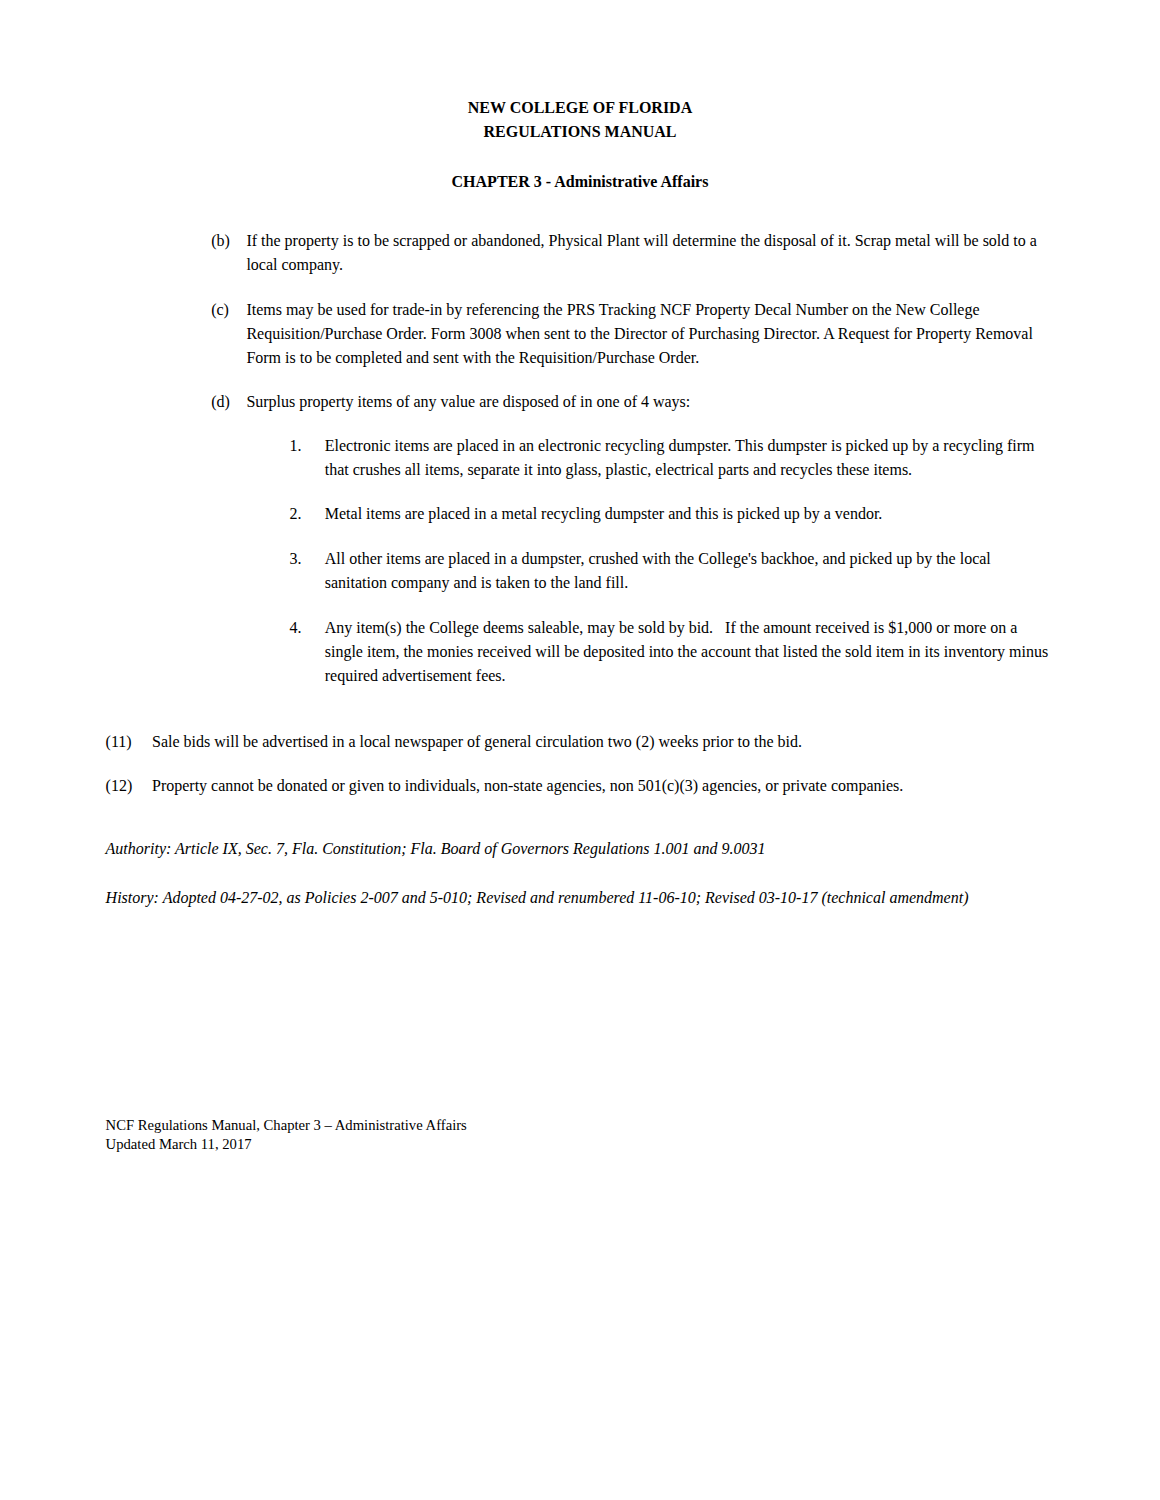NEW COLLEGE OF FLORIDA REGULATIONS MANUAL CHAPTER 3 - Administrative Affairs
(b) If the property is to be scrapped or abandoned, Physical Plant will determine the disposal of it. Scrap metal will be sold to a local company.
(c) Items may be used for trade-in by referencing the PRS Tracking NCF Property Decal Number on the New College Requisition/Purchase Order. Form 3008 when sent to the Director of Purchasing Director. A Request for Property Removal Form is to be completed and sent with the Requisition/Purchase Order.
(d) Surplus property items of any value are disposed of in one of 4 ways:
1. Electronic items are placed in an electronic recycling dumpster. This dumpster is picked up by a recycling firm that crushes all items, separate it into glass, plastic, electrical parts and recycles these items.
2. Metal items are placed in a metal recycling dumpster and this is picked up by a vendor.
3. All other items are placed in a dumpster, crushed with the College's backhoe, and picked up by the local sanitation company and is taken to the land fill.
4. Any item(s) the College deems saleable, may be sold by bid. If the amount received is $1,000 or more on a single item, the monies received will be deposited into the account that listed the sold item in its inventory minus required advertisement fees.
(11) Sale bids will be advertised in a local newspaper of general circulation two (2) weeks prior to the bid.
(12) Property cannot be donated or given to individuals, non-state agencies, non 501(c)(3) agencies, or private companies.
Authority: Article IX, Sec. 7, Fla. Constitution; Fla. Board of Governors Regulations 1.001 and 9.0031
History: Adopted 04-27-02, as Policies 2-007 and 5-010; Revised and renumbered 11-06-10; Revised 03-10-17 (technical amendment)
NCF Regulations Manual, Chapter 3 – Administrative Affairs
Updated March 11, 2017